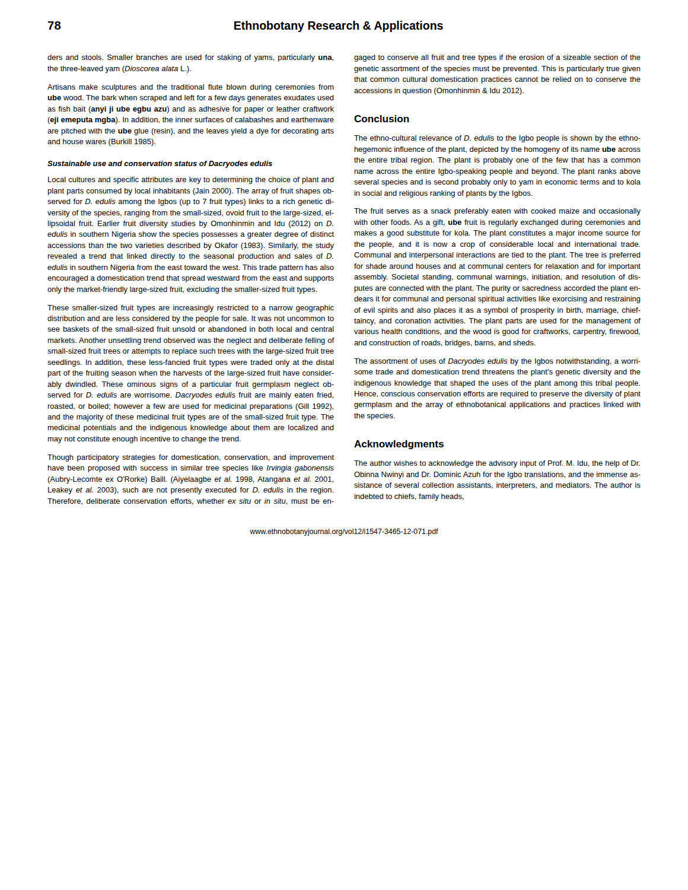78
Ethnobotany Research & Applications
ders and stools. Smaller branches are used for staking of yams, particularly una, the three-leaved yam (Dioscorea alata L.).
Artisans make sculptures and the traditional flute blown during ceremonies from ube wood. The bark when scraped and left for a few days generates exudates used as fish bait (anyi ji ube egbu azu) and as adhesive for paper or leather craftwork (eji emeputa mgba). In addition, the inner surfaces of calabashes and earthenware are pitched with the ube glue (resin), and the leaves yield a dye for decorating arts and house wares (Burkill 1985).
Sustainable use and conservation status of Dacryodes edulis
Local cultures and specific attributes are key to determining the choice of plant and plant parts consumed by local inhabitants (Jain 2000). The array of fruit shapes observed for D. edulis among the Igbos (up to 7 fruit types) links to a rich genetic diversity of the species, ranging from the small-sized, ovoid fruit to the large-sized, ellipsoidal fruit. Earlier fruit diversity studies by Omonhinmin and Idu (2012) on D. edulis in southern Nigeria show the species possesses a greater degree of distinct accessions than the two varieties described by Okafor (1983). Similarly, the study revealed a trend that linked directly to the seasonal production and sales of D. edulis in southern Nigeria from the east toward the west. This trade pattern has also encouraged a domestication trend that spread westward from the east and supports only the market-friendly large-sized fruit, excluding the smaller-sized fruit types.
These smaller-sized fruit types are increasingly restricted to a narrow geographic distribution and are less considered by the people for sale. It was not uncommon to see baskets of the small-sized fruit unsold or abandoned in both local and central markets. Another unsettling trend observed was the neglect and deliberate felling of small-sized fruit trees or attempts to replace such trees with the large-sized fruit tree seedlings. In addition, these less-fancied fruit types were traded only at the distal part of the fruiting season when the harvests of the large-sized fruit have considerably dwindled. These ominous signs of a particular fruit germplasm neglect observed for D. edulis are worrisome. Dacryodes edulis fruit are mainly eaten fried, roasted, or boiled; however a few are used for medicinal preparations (Gill 1992), and the majority of these medicinal fruit types are of the small-sized fruit type. The medicinal potentials and the indigenous knowledge about them are localized and may not constitute enough incentive to change the trend.
Though participatory strategies for domestication, conservation, and improvement have been proposed with success in similar tree species like Irvingia gabonensis (Aubry-Lecomte ex O'Rorke) Baill. (Aiyelaagbe et al. 1998, Atangana et al. 2001, Leakey et al. 2003), such are not presently executed for D. edulis in the region. Therefore, deliberate conservation efforts, whether ex situ or in situ, must be engaged to conserve all fruit and tree types if the erosion of a sizeable section of the genetic assortment of the species must be prevented. This is particularly true given that common cultural domestication practices cannot be relied on to conserve the accessions in question (Omonhinmin & Idu 2012).
Conclusion
The ethno-cultural relevance of D. edulis to the Igbo people is shown by the ethno-hegemonic influence of the plant, depicted by the homogeny of its name ube across the entire tribal region. The plant is probably one of the few that has a common name across the entire Igbo-speaking people and beyond. The plant ranks above several species and is second probably only to yam in economic terms and to kola in social and religious ranking of plants by the Igbos.
The fruit serves as a snack preferably eaten with cooked maize and occasionally with other foods. As a gift, ube fruit is regularly exchanged during ceremonies and makes a good substitute for kola. The plant constitutes a major income source for the people, and it is now a crop of considerable local and international trade. Communal and interpersonal interactions are tied to the plant. The tree is preferred for shade around houses and at communal centers for relaxation and for important assembly. Societal standing, communal warnings, initiation, and resolution of disputes are connected with the plant. The purity or sacredness accorded the plant endears it for communal and personal spiritual activities like exorcising and restraining of evil spirits and also places it as a symbol of prosperity in birth, marriage, chieftaincy, and coronation activities. The plant parts are used for the management of various health conditions, and the wood is good for craftworks, carpentry, firewood, and construction of roads, bridges, barns, and sheds.
The assortment of uses of Dacryodes edulis by the Igbos notwithstanding, a worrisome trade and domestication trend threatens the plant's genetic diversity and the indigenous knowledge that shaped the uses of the plant among this tribal people. Hence, conscious conservation efforts are required to preserve the diversity of plant germplasm and the array of ethnobotanical applications and practices linked with the species.
Acknowledgments
The author wishes to acknowledge the advisory input of Prof. M. Idu, the help of Dr. Obinna Nwinyi and Dr. Dominic Azuh for the Igbo translations, and the immense assistance of several collection assistants, interpreters, and mediators. The author is indebted to chiefs, family heads,
www.ethnobotanyjournal.org/vol12/i1547-3465-12-071.pdf